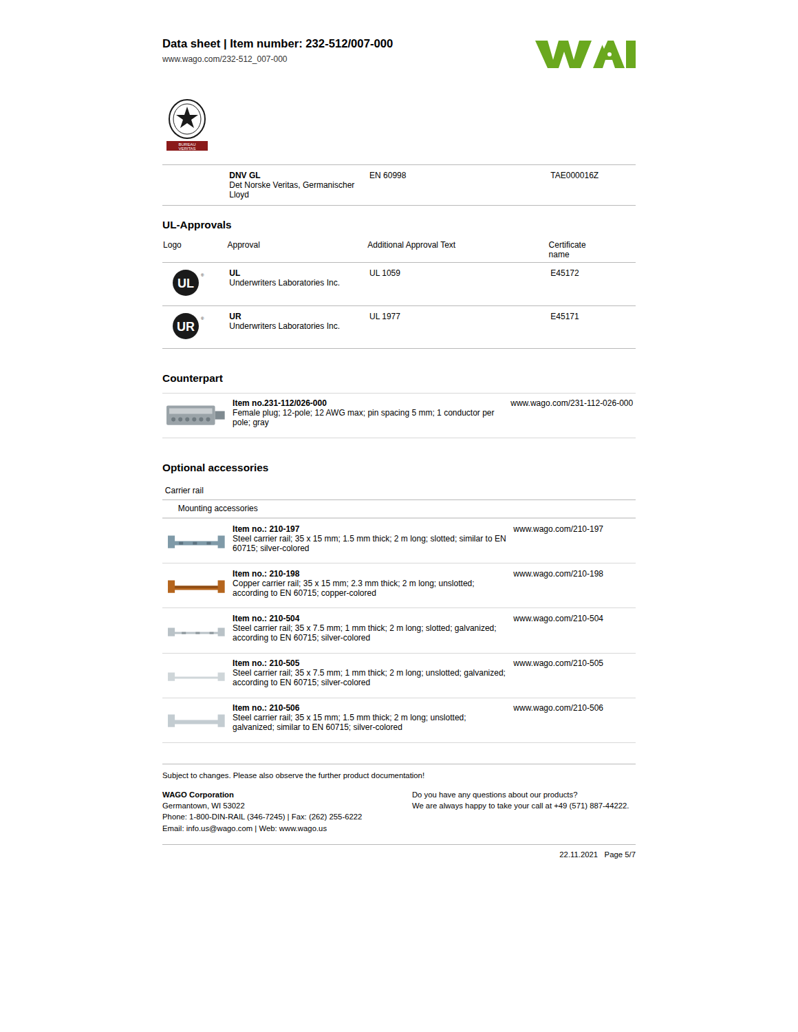Data sheet | Item number: 232-512/007-000
www.wago.com/232-512_007-000
BUREAU VERITAS
| | DNV GL Det Norske Veritas, Germanischer Lloyd | EN 60998 | TAE000016Z |
UL-Approvals
| Logo | Approval | Additional Approval Text | Certificate name |
| UL ® | UL Underwriters Laboratories Inc. | UL 1059 | E45172 |
| UR ® | UR Underwriters Laboratories Inc. | UL 1977 | E45171 |
Counterpart
| | Item no.231-112/026-000 Female plug; 12-pole; 12 AWG max; pin spacing 5 mm; 1 conductor per pole; gray | www.wago.com/231-112-026-000 |
Optional accessories
Carrier rail
Mounting accessories
| | Item no.: 210-197 Steel carrier rail; 35 x 15 mm; 1.5 mm thick; 2 m long; slotted; similar to EN 60715; silver-colored | www.wago.com/210-197 |
| | Item no.: 210-198 Copper carrier rail; 35 x 15 mm; 2.3 mm thick; 2 m long; unslotted; according to EN 60715; copper-colored | www.wago.com/210-198 |
| | Item no.: 210-504 Steel carrier rail; 35 x 7.5 mm; 1 mm thick; 2 m long; slotted; galvanized; according to EN 60715; silver-colored | www.wago.com/210-504 |
| | Item no.: 210-505 Steel carrier rail; 35 x 7.5 mm; 1 mm thick; 2 m long; unslotted; galvanized; according to EN 60715; silver-colored | www.wago.com/210-505 |
| | Item no.: 210-506 Steel carrier rail; 35 x 15 mm; 1.5 mm thick; 2 m long; unslotted; galvanized; similar to EN 60715; silver-colored | www.wago.com/210-506 |
Subject to changes. Please also observe the further product documentation!
WAGO Corporation
Germantown, WI 53022
Phone: 1-800-DIN-RAIL (346-7245) | Fax: (262) 255-6222
Email: info.us@wago.com | Web: www.wago.us
Do you have any questions about our products?
We are always happy to take your call at +49 (571) 887-44222.
22.11.2021 Page 5/7